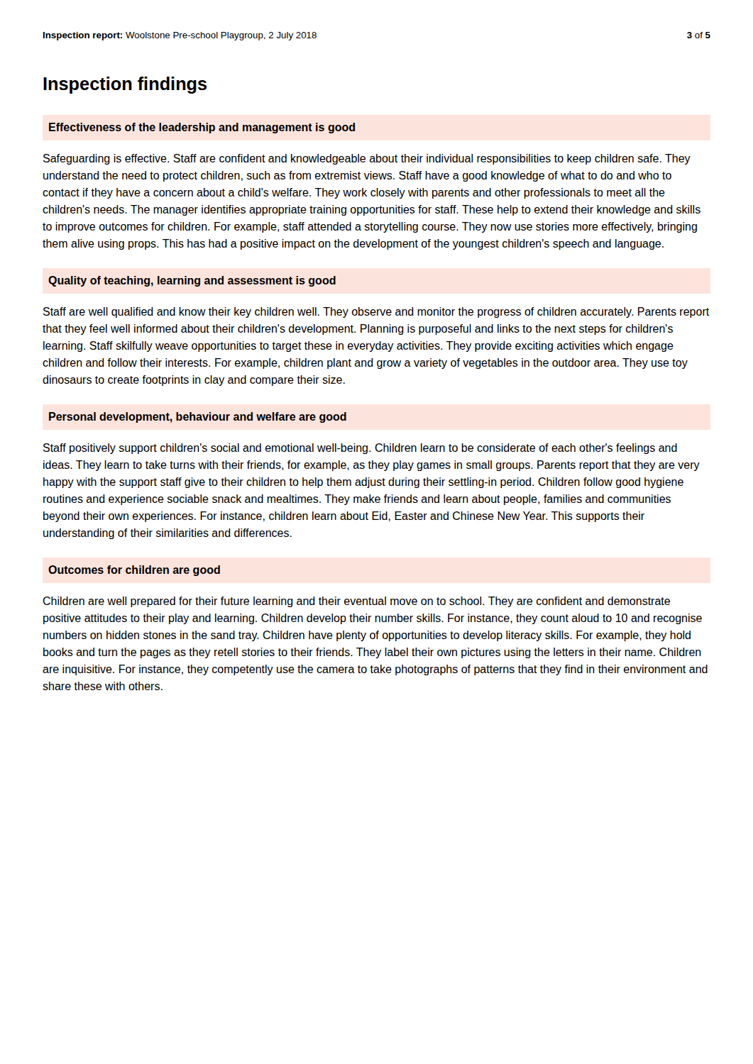Inspection report: Woolstone Pre-school Playgroup, 2 July 2018
3 of 5
Inspection findings
Effectiveness of the leadership and management is good
Safeguarding is effective. Staff are confident and knowledgeable about their individual responsibilities to keep children safe. They understand the need to protect children, such as from extremist views. Staff have a good knowledge of what to do and who to contact if they have a concern about a child's welfare. They work closely with parents and other professionals to meet all the children's needs. The manager identifies appropriate training opportunities for staff. These help to extend their knowledge and skills to improve outcomes for children. For example, staff attended a storytelling course. They now use stories more effectively, bringing them alive using props. This has had a positive impact on the development of the youngest children's speech and language.
Quality of teaching, learning and assessment is good
Staff are well qualified and know their key children well. They observe and monitor the progress of children accurately. Parents report that they feel well informed about their children's development. Planning is purposeful and links to the next steps for children's learning. Staff skilfully weave opportunities to target these in everyday activities. They provide exciting activities which engage children and follow their interests. For example, children plant and grow a variety of vegetables in the outdoor area. They use toy dinosaurs to create footprints in clay and compare their size.
Personal development, behaviour and welfare are good
Staff positively support children's social and emotional well-being. Children learn to be considerate of each other's feelings and ideas. They learn to take turns with their friends, for example, as they play games in small groups. Parents report that they are very happy with the support staff give to their children to help them adjust during their settling-in period. Children follow good hygiene routines and experience sociable snack and mealtimes. They make friends and learn about people, families and communities beyond their own experiences. For instance, children learn about Eid, Easter and Chinese New Year. This supports their understanding of their similarities and differences.
Outcomes for children are good
Children are well prepared for their future learning and their eventual move on to school. They are confident and demonstrate positive attitudes to their play and learning. Children develop their number skills. For instance, they count aloud to 10 and recognise numbers on hidden stones in the sand tray. Children have plenty of opportunities to develop literacy skills. For example, they hold books and turn the pages as they retell stories to their friends. They label their own pictures using the letters in their name. Children are inquisitive. For instance, they competently use the camera to take photographs of patterns that they find in their environment and share these with others.